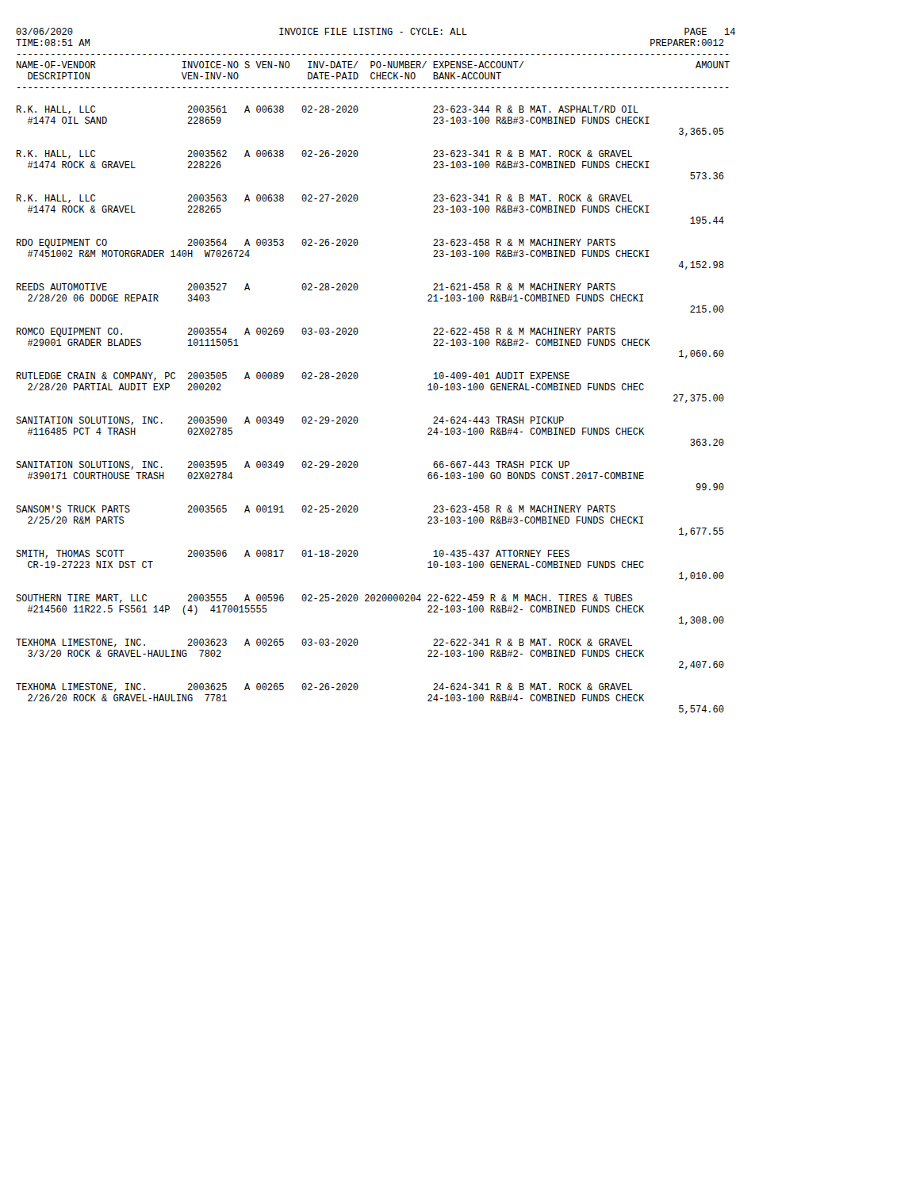03/06/2020 INVOICE FILE LISTING - CYCLE: ALL PAGE 14 TIME:08:51 AM PREPARER:0012 ----------------------------------------------------------------------------------------------------------------------------- NAME-OF-VENDOR INVOICE-NO S VEN-NO INV-DATE/ PO-NUMBER/ EXPENSE-ACCOUNT/ AMOUNT DESCRIPTION VEN-INV-NO DATE-PAID CHECK-NO BANK-ACCOUNT ----------------------------------------------------------------------------------------------------------------------------- R.K. HALL, LLC 2003561 A 00638 02-28-2020 23-623-344 R & B MAT. ASPHALT/RD OIL #1474 OIL SAND 228659 23-103-100 R&B#3-COMBINED FUNDS CHECKI 3,365.05 R.K. HALL, LLC 2003562 A 00638 02-26-2020 23-623-341 R & B MAT. ROCK & GRAVEL #1474 ROCK & GRAVEL 228226 23-103-100 R&B#3-COMBINED FUNDS CHECKI 573.36 R.K. HALL, LLC 2003563 A 00638 02-27-2020 23-623-341 R & B MAT. ROCK & GRAVEL #1474 ROCK & GRAVEL 228265 23-103-100 R&B#3-COMBINED FUNDS CHECKI 195.44 RDO EQUIPMENT CO 2003564 A 00353 02-26-2020 23-623-458 R & M MACHINERY PARTS #7451002 R&M MOTORGRADER 140H W7026724 23-103-100 R&B#3-COMBINED FUNDS CHECKI 4,152.98 REEDS AUTOMOTIVE 2003527 A 02-28-2020 21-621-458 R & M MACHINERY PARTS 2/28/20 06 DODGE REPAIR 3403 21-103-100 R&B#1-COMBINED FUNDS CHECKI 215.00 ROMCO EQUIPMENT CO. 2003554 A 00269 03-03-2020 22-622-458 R & M MACHINERY PARTS #29001 GRADER BLADES 101115051 22-103-100 R&B#2- COMBINED FUNDS CHECK 1,060.60 RUTLEDGE CRAIN & COMPANY, PC 2003505 A 00089 02-28-2020 10-409-401 AUDIT EXPENSE 2/28/20 PARTIAL AUDIT EXP 200202 10-103-100 GENERAL-COMBINED FUNDS CHEC 27,375.00 SANITATION SOLUTIONS, INC. 2003590 A 00349 02-29-2020 24-624-443 TRASH PICKUP #116485 PCT 4 TRASH 02X02785 24-103-100 R&B#4- COMBINED FUNDS CHECK 363.20 SANITATION SOLUTIONS, INC. 2003595 A 00349 02-29-2020 66-667-443 TRASH PICK UP #390171 COURTHOUSE TRASH 02X02784 66-103-100 GO BONDS CONST.2017-COMBINE 99.90 SANSOM'S TRUCK PARTS 2003565 A 00191 02-25-2020 23-623-458 R & M MACHINERY PARTS 2/25/20 R&M PARTS 23-103-100 R&B#3-COMBINED FUNDS CHECKI 1,677.55 SMITH, THOMAS SCOTT 2003506 A 00817 01-18-2020 10-435-437 ATTORNEY FEES CR-19-27223 NIX DST CT 10-103-100 GENERAL-COMBINED FUNDS CHEC 1,010.00 SOUTHERN TIRE MART, LLC 2003555 A 00596 02-25-2020 2020000204 22-622-459 R & M MACH. TIRES & TUBES #214560 11R22.5 FS561 14P (4) 4170015555 22-103-100 R&B#2- COMBINED FUNDS CHECK 1,308.00 TEXHOMA LIMESTONE, INC. 2003623 A 00265 03-03-2020 22-622-341 R & B MAT. ROCK & GRAVEL 3/3/20 ROCK & GRAVEL-HAULING 7802 22-103-100 R&B#2- COMBINED FUNDS CHECK 2,407.60 TEXHOMA LIMESTONE, INC. 2003625 A 00265 02-26-2020 24-624-341 R & B MAT. ROCK & GRAVEL 2/26/20 ROCK & GRAVEL-HAULING 7781 24-103-100 R&B#4- COMBINED FUNDS CHECK 5,574.60